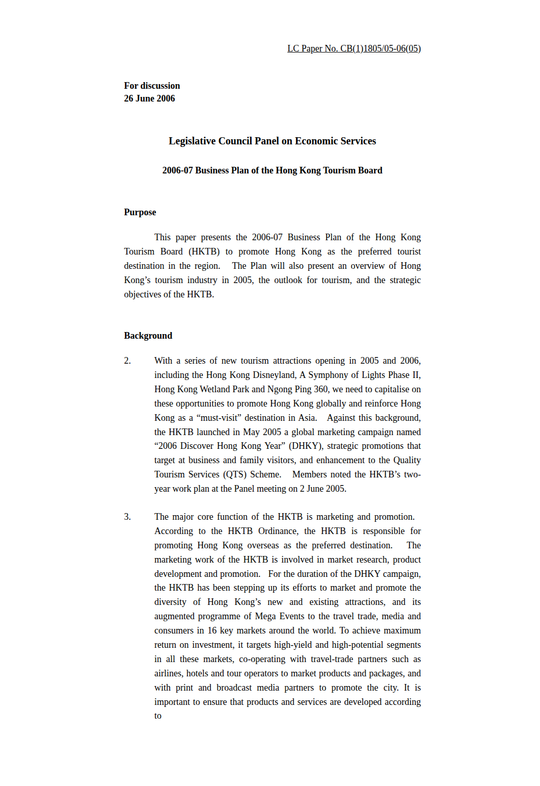LC Paper No. CB(1)1805/05-06(05)
For discussion
26 June 2006
Legislative Council Panel on Economic Services
2006-07 Business Plan of the Hong Kong Tourism Board
Purpose
This paper presents the 2006-07 Business Plan of the Hong Kong Tourism Board (HKTB) to promote Hong Kong as the preferred tourist destination in the region. The Plan will also present an overview of Hong Kong’s tourism industry in 2005, the outlook for tourism, and the strategic objectives of the HKTB.
Background
2. With a series of new tourism attractions opening in 2005 and 2006, including the Hong Kong Disneyland, A Symphony of Lights Phase II, Hong Kong Wetland Park and Ngong Ping 360, we need to capitalise on these opportunities to promote Hong Kong globally and reinforce Hong Kong as a “must-visit” destination in Asia. Against this background, the HKTB launched in May 2005 a global marketing campaign named “2006 Discover Hong Kong Year” (DHKY), strategic promotions that target at business and family visitors, and enhancement to the Quality Tourism Services (QTS) Scheme. Members noted the HKTB’s two-year work plan at the Panel meeting on 2 June 2005.
3. The major core function of the HKTB is marketing and promotion. According to the HKTB Ordinance, the HKTB is responsible for promoting Hong Kong overseas as the preferred destination. The marketing work of the HKTB is involved in market research, product development and promotion. For the duration of the DHKY campaign, the HKTB has been stepping up its efforts to market and promote the diversity of Hong Kong’s new and existing attractions, and its augmented programme of Mega Events to the travel trade, media and consumers in 16 key markets around the world. To achieve maximum return on investment, it targets high-yield and high-potential segments in all these markets, co-operating with travel-trade partners such as airlines, hotels and tour operators to market products and packages, and with print and broadcast media partners to promote the city. It is important to ensure that products and services are developed according to